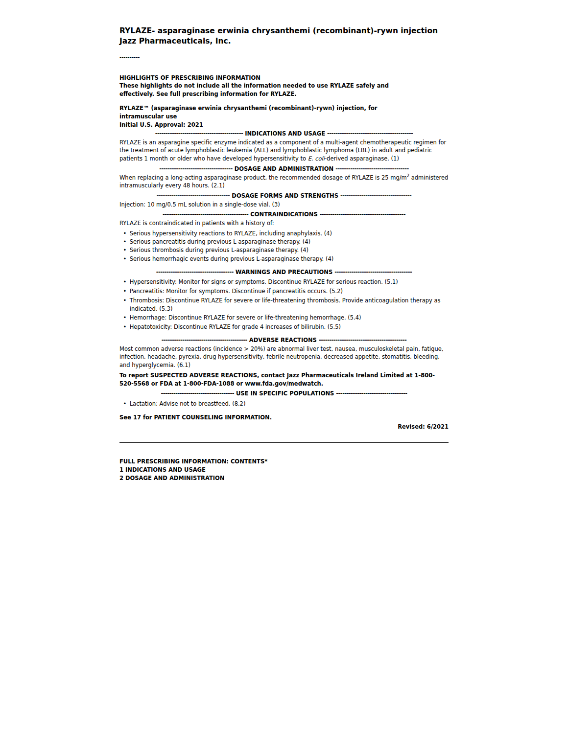RYLAZE- asparaginase erwinia chrysanthemi (recombinant)-rywn injection
Jazz Pharmaceuticals, Inc.
----------
HIGHLIGHTS OF PRESCRIBING INFORMATION
These highlights do not include all the information needed to use RYLAZE safely and
effectively. See full prescribing information for RYLAZE.
RYLAZE™ (asparaginase erwinia chrysanthemi (recombinant)-rywn) injection, for
intramuscular use
Initial U.S. Approval: 2021
------------------------------------------ INDICATIONS AND USAGE -----------------------------------------
RYLAZE is an asparagine specific enzyme indicated as a component of a multi-agent chemotherapeutic regimen for the treatment of acute lymphoblastic leukemia (ALL) and lymphoblastic lymphoma (LBL) in adult and pediatric patients 1 month or older who have developed hypersensitivity to E. coli-derived asparaginase. (1)
----------------------------------- DOSAGE AND ADMINISTRATION -----------------------------------
When replacing a long-acting asparaginase product, the recommended dosage of RYLAZE is 25 mg/m2 administered intramuscularly every 48 hours. (2.1)
----------------------------------- DOSAGE FORMS AND STRENGTHS ----------------------------------
Injection: 10 mg/0.5 mL solution in a single-dose vial. (3)
----------------------------------------- CONTRAINDICATIONS -----------------------------------------
RYLAZE is contraindicated in patients with a history of:
Serious hypersensitivity reactions to RYLAZE, including anaphylaxis. (4)
Serious pancreatitis during previous L-asparaginase therapy. (4)
Serious thrombosis during previous L-asparaginase therapy. (4)
Serious hemorrhagic events during previous L-asparaginase therapy. (4)
------------------------------------- WARNINGS AND PRECAUTIONS -------------------------------------
Hypersensitivity: Monitor for signs or symptoms. Discontinue RYLAZE for serious reaction. (5.1)
Pancreatitis: Monitor for symptoms. Discontinue if pancreatitis occurs. (5.2)
Thrombosis: Discontinue RYLAZE for severe or life-threatening thrombosis. Provide anticoagulation therapy as indicated. (5.3)
Hemorrhage: Discontinue RYLAZE for severe or life-threatening hemorrhage. (5.4)
Hepatotoxicity: Discontinue RYLAZE for grade 4 increases of bilirubin. (5.5)
----------------------------------------- ADVERSE REACTIONS ------------------------------------------
Most common adverse reactions (incidence > 20%) are abnormal liver test, nausea, musculoskeletal pain, fatigue, infection, headache, pyrexia, drug hypersensitivity, febrile neutropenia, decreased appetite, stomatitis, bleeding, and hyperglycemia. (6.1)
To report SUSPECTED ADVERSE REACTIONS, contact Jazz Pharmaceuticals Ireland Limited at 1-800-520-5568 or FDA at 1-800-FDA-1088 or www.fda.gov/medwatch.
----------------------------------- USE IN SPECIFIC POPULATIONS ----------------------------------
Lactation: Advise not to breastfeed. (8.2)
See 17 for PATIENT COUNSELING INFORMATION.
Revised: 6/2021
FULL PRESCRIBING INFORMATION: CONTENTS*
1 INDICATIONS AND USAGE
2 DOSAGE AND ADMINISTRATION